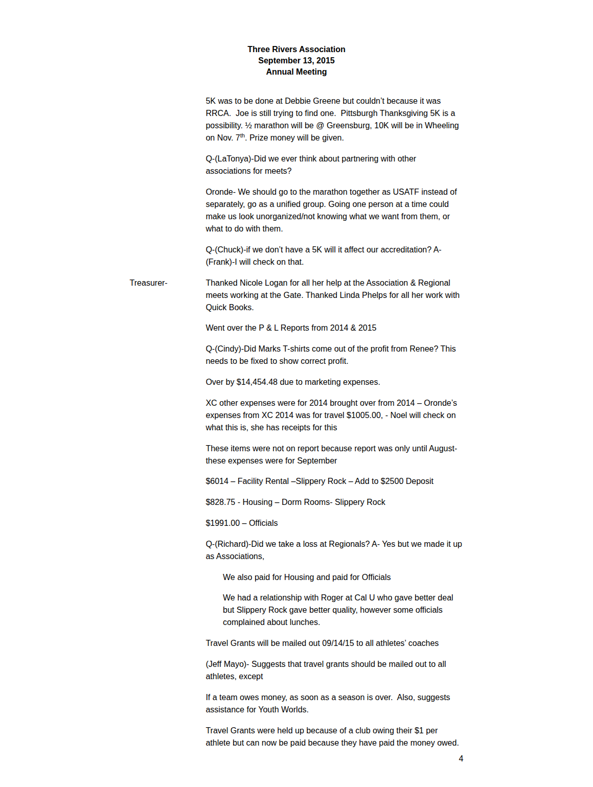Three Rivers Association
September 13, 2015
Annual Meeting
5K was to be done at Debbie Greene but couldn’t because it was RRCA. Joe is still trying to find one. Pittsburgh Thanksgiving 5K is a possibility. ½ marathon will be @ Greensburg, 10K will be in Wheeling on Nov. 7th. Prize money will be given.
Q-(LaTonya)-Did we ever think about partnering with other associations for meets?
Oronde- We should go to the marathon together as USATF instead of separately, go as a unified group. Going one person at a time could make us look unorganized/not knowing what we want from them, or what to do with them.
Q-(Chuck)-if we don’t have a 5K will it affect our accreditation? A-(Frank)-I will check on that.
Treasurer-
Thanked Nicole Logan for all her help at the Association & Regional meets working at the Gate. Thanked Linda Phelps for all her work with Quick Books.
Went over the P & L Reports from 2014 & 2015
Q-(Cindy)-Did Marks T-shirts come out of the profit from Renee? This needs to be fixed to show correct profit.
Over by $14,454.48 due to marketing expenses.
XC other expenses were for 2014 brought over from 2014 – Oronde’s expenses from XC 2014 was for travel $1005.00, - Noel will check on what this is, she has receipts for this
These items were not on report because report was only until August- these expenses were for September
$6014 – Facility Rental –Slippery Rock – Add to $2500 Deposit
$828.75 - Housing – Dorm Rooms- Slippery Rock
$1991.00 – Officials
Q-(Richard)-Did we take a loss at Regionals? A- Yes but we made it up as Associations,
We also paid for Housing and paid for Officials
We had a relationship with Roger at Cal U who gave better deal but Slippery Rock gave better quality, however some officials complained about lunches.
Travel Grants will be mailed out 09/14/15 to all athletes’ coaches
(Jeff Mayo)- Suggests that travel grants should be mailed out to all athletes, except
If a team owes money, as soon as a season is over. Also, suggests assistance for Youth Worlds.
Travel Grants were held up because of a club owing their $1 per athlete but can now be paid because they have paid the money owed.
4